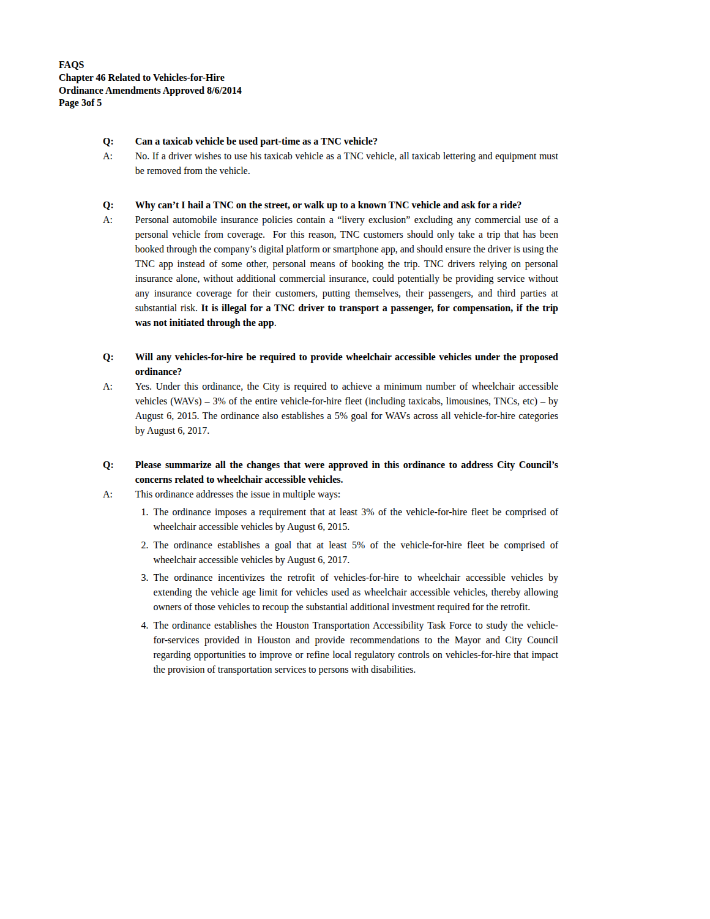FAQS
Chapter 46 Related to Vehicles-for-Hire
Ordinance Amendments Approved 8/6/2014
Page 3of 5
| Q: | Can a taxicab vehicle be used part-time as a TNC vehicle? |
| A: | No. If a driver wishes to use his taxicab vehicle as a TNC vehicle, all taxicab lettering and equipment must be removed from the vehicle. |
| Q: | Why can’t I hail a TNC on the street, or walk up to a known TNC vehicle and ask for a ride? |
| A: | Personal automobile insurance policies contain a “livery exclusion” excluding any commercial use of a personal vehicle from coverage. For this reason, TNC customers should only take a trip that has been booked through the company’s digital platform or smartphone app, and should ensure the driver is using the TNC app instead of some other, personal means of booking the trip. TNC drivers relying on personal insurance alone, without additional commercial insurance, could potentially be providing service without any insurance coverage for their customers, putting themselves, their passengers, and third parties at substantial risk. It is illegal for a TNC driver to transport a passenger, for compensation, if the trip was not initiated through the app . |
| Q: | Will any vehicles-for-hire be required to provide wheelchair accessible vehicles under the proposed ordinance? |
| A: | Yes. Under this ordinance, the City is required to achieve a minimum number of wheelchair accessible vehicles (WAVs) – 3% of the entire vehicle-for-hire fleet (including taxicabs, limousines, TNCs, etc) – by August 6, 2015. The ordinance also establishes a 5% goal for WAVs across all vehicle-for-hire categories by August 6, 2017. |
| Q: | Please summarize all the changes that were approved in this ordinance to address City Council’s concerns related to wheelchair accessible vehicles. |
| A: | This ordinance addresses the issue in multiple ways: The ordinance imposes a requirement that at least 3% of the vehicle-for-hire fleet be comprised of wheelchair accessible vehicles by August 6, 2015. The ordinance establishes a goal that at least 5% of the vehicle-for-hire fleet be comprised of wheelchair accessible vehicles by August 6, 2017. The ordinance incentivizes the retrofit of vehicles-for-hire to wheelchair accessible vehicles by extending the vehicle age limit for vehicles used as wheelchair accessible vehicles, thereby allowing owners of those vehicles to recoup the substantial additional investment required for the retrofit. The ordinance establishes the Houston Transportation Accessibility Task Force to study the vehicle-for-services provided in Houston and provide recommendations to the Mayor and City Council regarding opportunities to improve or refine local regulatory controls on vehicles-for-hire that impact the provision of transportation services to persons with disabilities. |